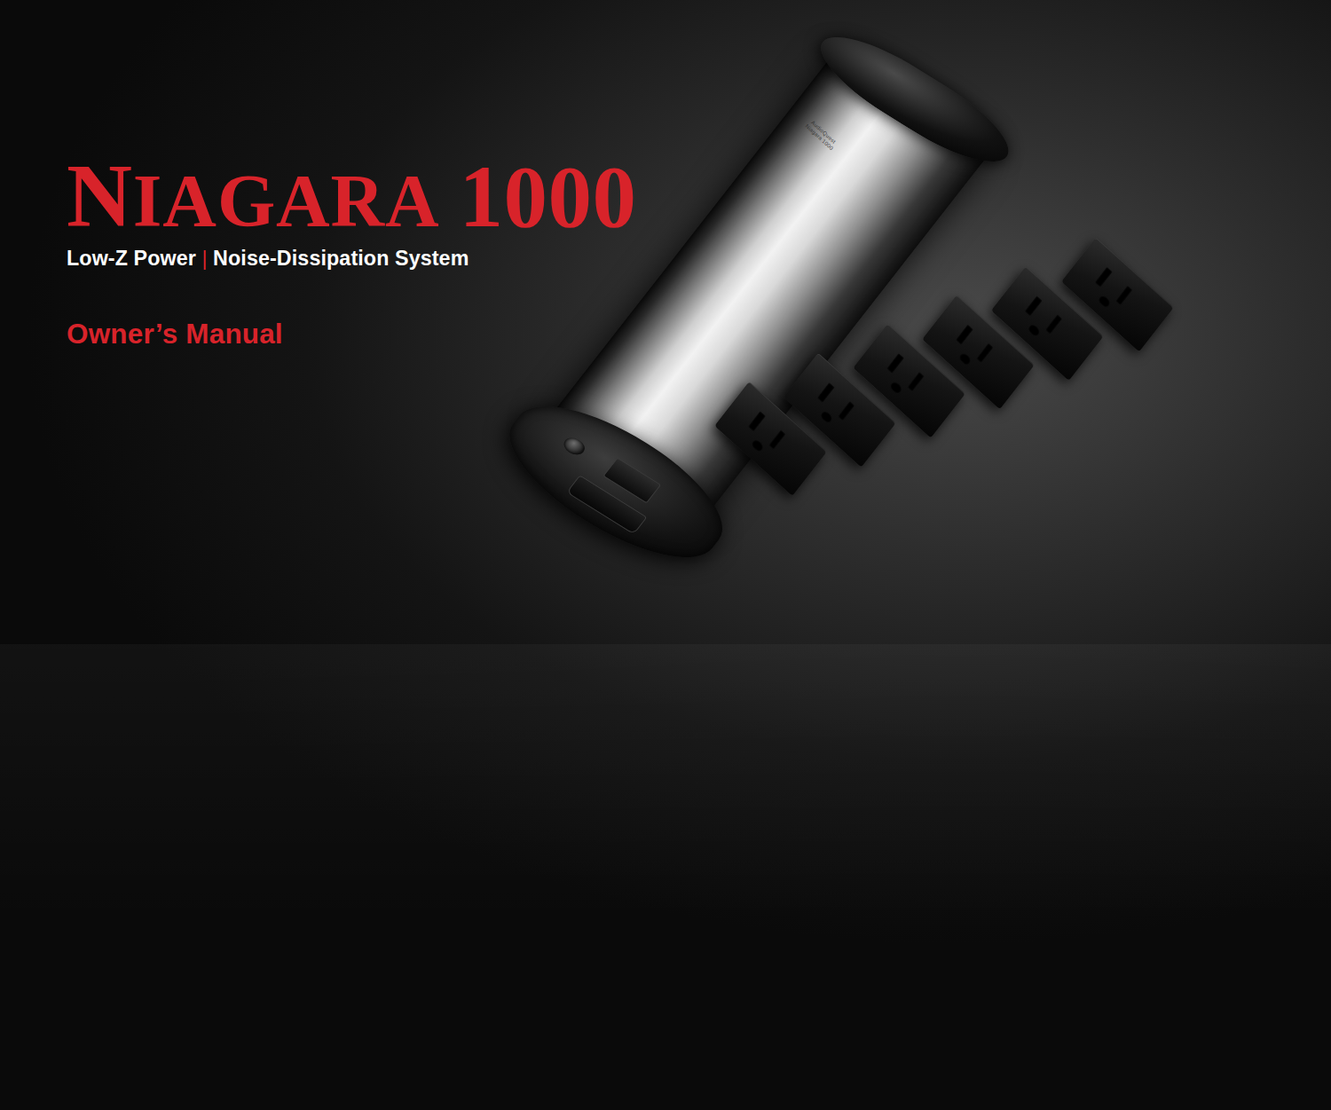Niagara 1000
Low-Z Power|Noise-Dissipation System
Owner’s Manual
AudioQuest
Niagara 1000